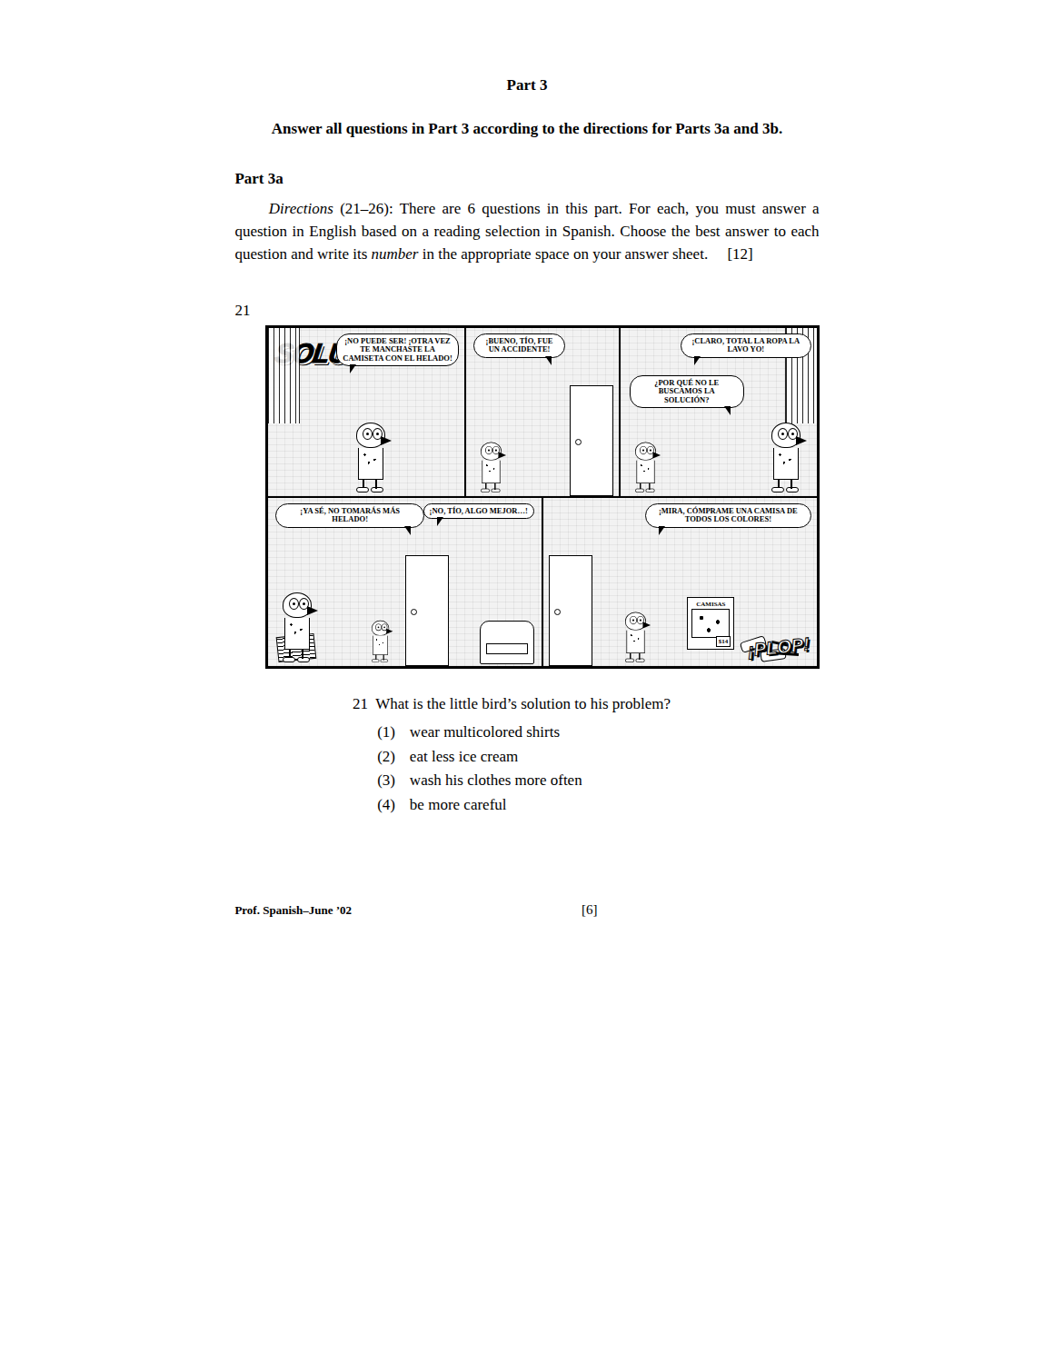Part 3
Answer all questions in Part 3 according to the directions for Parts 3a and 3b.
Part 3a
Directions (21–26): There are 6 questions in this part. For each, you must answer a question in English based on a reading selection in Spanish. Choose the best answer to each question and write its number in the appropriate space on your answer sheet. [12]
21
SOLUCIÓN
¡NO PUEDE SER! ¡OTRA VEZ TE MANCHASTE LA CAMISETA CON EL HELADO!
¡BUENO, TÍO, FUE UN ACCIDENTE!
¡CLARO, TOTAL LA ROPA LA LAVO YO!
¿POR QUÉ NO LE BUSCAMOS LA SOLUCIÓN?
¡YA SÉ, NO TOMARÁS MÁS HELADO!
¡NO, TÍO, ALGO MEJOR…!
¡MIRA, CÓMPRAME UNA CAMISA DE TODOS LOS COLORES!
CAMISAS
$14
¡PLOP!
21 What is the little bird’s solution to his problem?
(1) wear multicolored shirts
(2) eat less ice cream
(3) wash his clothes more often
(4) be more careful
Prof. Spanish–June ’02 [6]